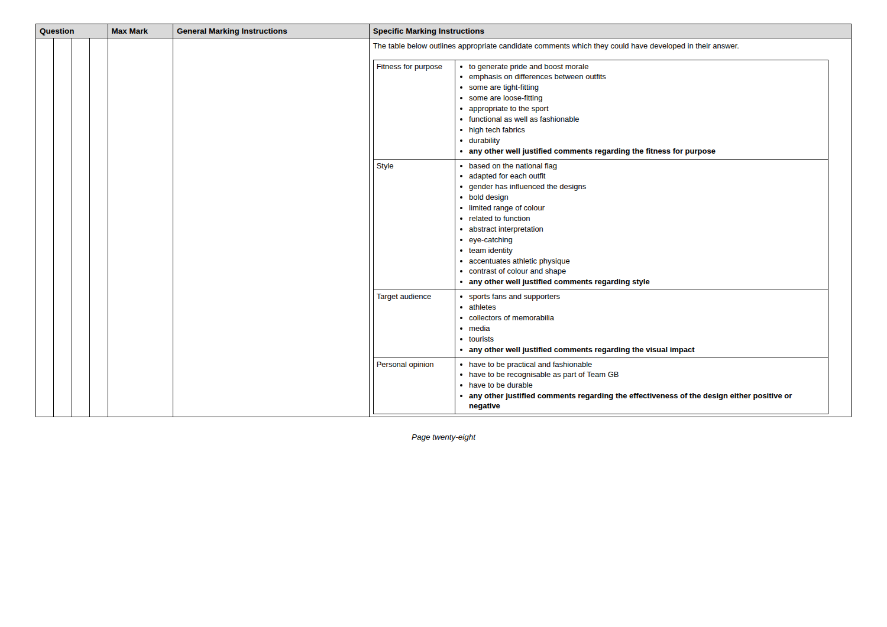| Question | Max Mark | General Marking Instructions | Specific Marking Instructions |
| --- | --- | --- | --- |
| | | | | | | The table below outlines appropriate candidate comments which they could have developed in their answer. / Fitness for purpose / to generate pride and boost morale emphasis on differences between outfits some are tight-fitting some are loose-fitting appropriate to the sport functional as well as fashionable high tech fabrics durability any other well justified comments regarding the fitness for purpose / / Style / based on the national flag adapted for each outfit gender has influenced the designs bold design limited range of colour related to function abstract interpretation eye-catching team identity accentuates athletic physique contrast of colour and shape any other well justified comments regarding style / / Target audience / sports fans and supporters athletes collectors of memorabilia media tourists any other well justified comments regarding the visual impact / / Personal opinion / have to be practical and fashionable have to be recognisable as part of Team GB have to be durable any other justified comments regarding the effectiveness of the design either positive or negative / |
Page twenty-eight